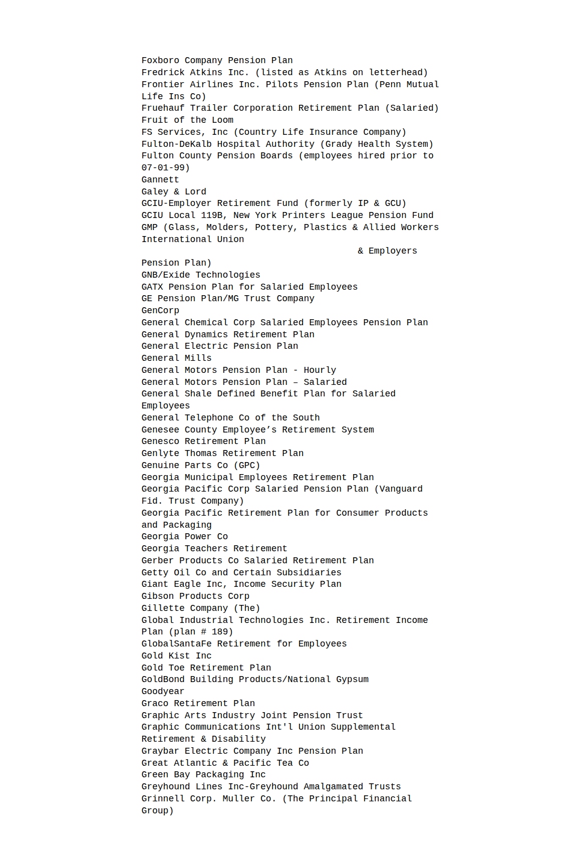Foxboro Company Pension Plan
Fredrick Atkins Inc. (listed as Atkins on letterhead)
Frontier Airlines Inc. Pilots Pension Plan (Penn Mutual Life Ins Co)
Fruehauf Trailer Corporation Retirement Plan (Salaried)
Fruit of the Loom
FS Services, Inc (Country Life Insurance Company)
Fulton-DeKalb Hospital Authority (Grady Health System)
Fulton County Pension Boards (employees hired prior to 07-01-99)
Gannett
Galey & Lord
GCIU-Employer Retirement Fund (formerly IP & GCU)
GCIU Local 119B, New York Printers League Pension Fund
GMP (Glass, Molders, Pottery, Plastics & Allied Workers International Union
                                        & Employers Pension Plan)
GNB/Exide Technologies
GATX Pension Plan for Salaried Employees
GE Pension Plan/MG Trust Company
GenCorp
General Chemical Corp Salaried Employees Pension Plan
General Dynamics Retirement Plan
General Electric Pension Plan
General Mills
General Motors Pension Plan - Hourly
General Motors Pension Plan – Salaried
General Shale Defined Benefit Plan for Salaried Employees
General Telephone Co of the South
Genesee County Employee’s Retirement System
Genesco Retirement Plan
Genlyte Thomas Retirement Plan
Genuine Parts Co (GPC)
Georgia Municipal Employees Retirement Plan
Georgia Pacific Corp Salaried Pension Plan (Vanguard Fid. Trust Company)
Georgia Pacific Retirement Plan for Consumer Products and Packaging
Georgia Power Co
Georgia Teachers Retirement
Gerber Products Co Salaried Retirement Plan
Getty Oil Co and Certain Subsidiaries
Giant Eagle Inc, Income Security Plan
Gibson Products Corp
Gillette Company (The)
Global Industrial Technologies Inc. Retirement Income Plan (plan # 189)
GlobalSantaFe Retirement for Employees
Gold Kist Inc
Gold Toe Retirement Plan
GoldBond Building Products/National Gypsum
Goodyear
Graco Retirement Plan
Graphic Arts Industry Joint Pension Trust
Graphic Communications Int'l Union Supplemental Retirement & Disability
Graybar Electric Company Inc Pension Plan
Great Atlantic & Pacific Tea Co
Green Bay Packaging Inc
Greyhound Lines Inc-Greyhound Amalgamated Trusts
Grinnell Corp. Muller Co. (The Principal Financial Group)